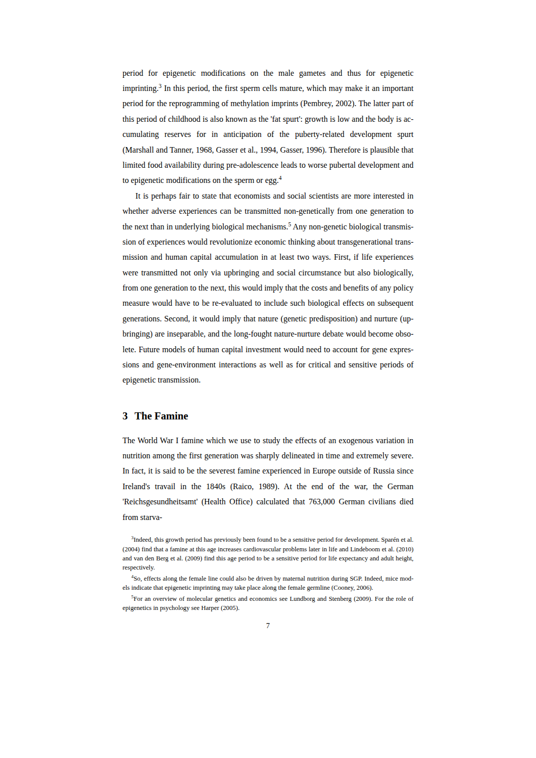period for epigenetic modifications on the male gametes and thus for epigenetic imprinting.3 In this period, the first sperm cells mature, which may make it an important period for the reprogramming of methylation imprints (Pembrey, 2002). The latter part of this period of childhood is also known as the 'fat spurt': growth is low and the body is accumulating reserves for in anticipation of the puberty-related development spurt (Marshall and Tanner, 1968, Gasser et al., 1994, Gasser, 1996). Therefore is plausible that limited food availability during pre-adolescence leads to worse pubertal development and to epigenetic modifications on the sperm or egg.4
It is perhaps fair to state that economists and social scientists are more interested in whether adverse experiences can be transmitted non-genetically from one generation to the next than in underlying biological mechanisms.5 Any non-genetic biological transmission of experiences would revolutionize economic thinking about transgenerational transmission and human capital accumulation in at least two ways. First, if life experiences were transmitted not only via upbringing and social circumstance but also biologically, from one generation to the next, this would imply that the costs and benefits of any policy measure would have to be re-evaluated to include such biological effects on subsequent generations. Second, it would imply that nature (genetic predisposition) and nurture (upbringing) are inseparable, and the long-fought nature-nurture debate would become obsolete. Future models of human capital investment would need to account for gene expressions and gene-environment interactions as well as for critical and sensitive periods of epigenetic transmission.
3 The Famine
The World War I famine which we use to study the effects of an exogenous variation in nutrition among the first generation was sharply delineated in time and extremely severe. In fact, it is said to be the severest famine experienced in Europe outside of Russia since Ireland's travail in the 1840s (Raico, 1989). At the end of the war, the German 'Reichsgesundheitsamt' (Health Office) calculated that 763,000 German civilians died from starva-
3Indeed, this growth period has previously been found to be a sensitive period for development. Sparén et al. (2004) find that a famine at this age increases cardiovascular problems later in life and Lindeboom et al. (2010) and van den Berg et al. (2009) find this age period to be a sensitive period for life expectancy and adult height, respectively.
4So, effects along the female line could also be driven by maternal nutrition during SGP. Indeed, mice models indicate that epigenetic imprinting may take place along the female germline (Cooney, 2006).
5For an overview of molecular genetics and economics see Lundborg and Stenberg (2009). For the role of epigenetics in psychology see Harper (2005).
7